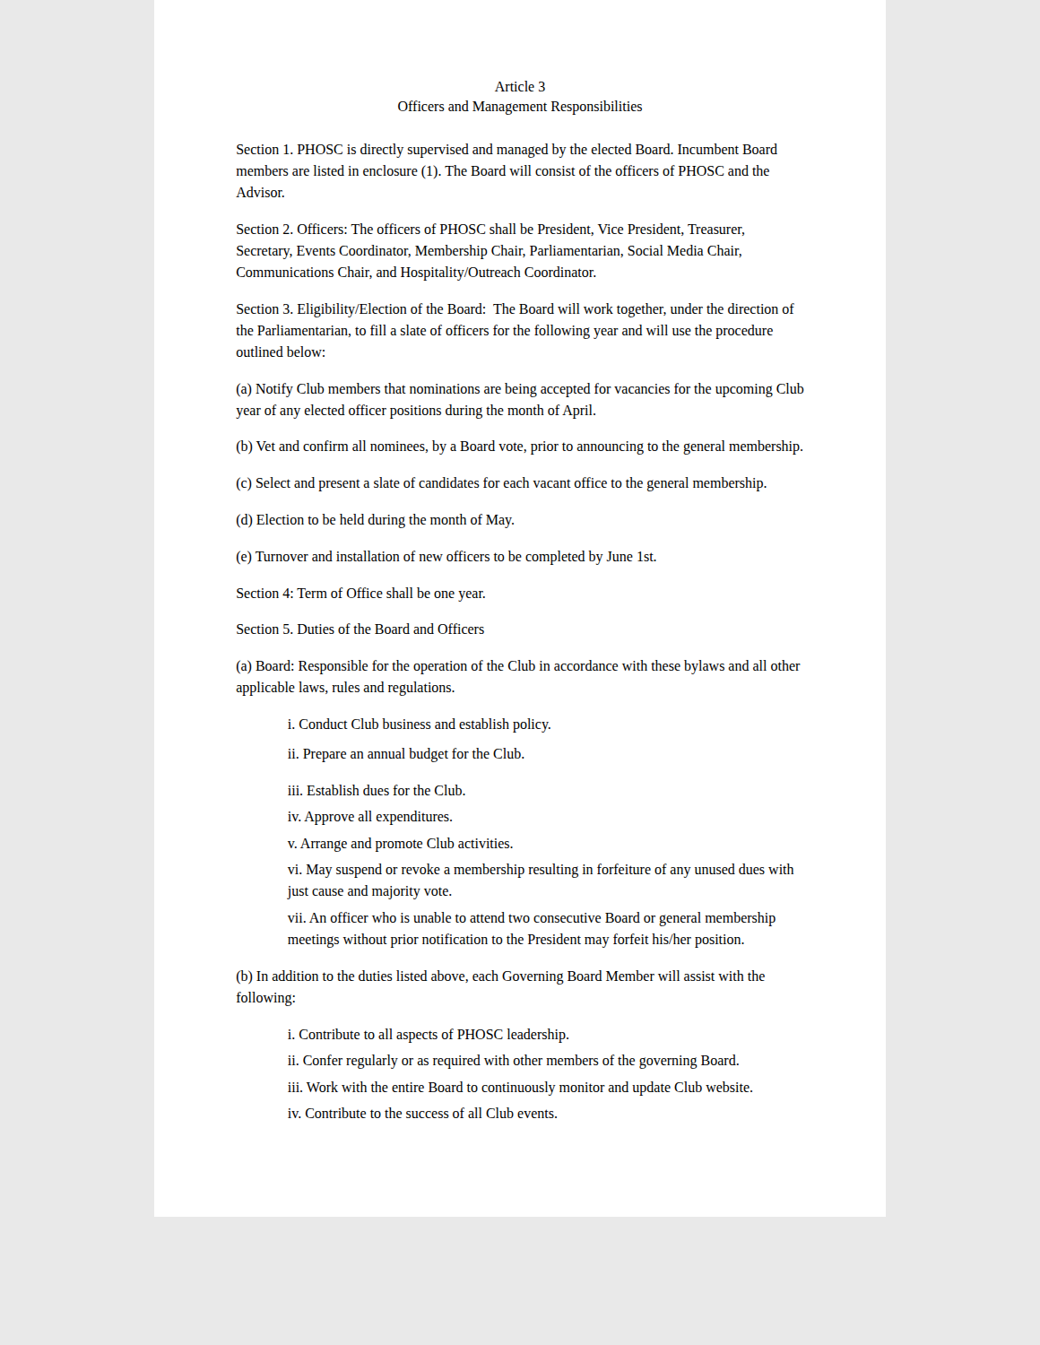Article 3 Officers and Management Responsibilities
Section 1. PHOSC is directly supervised and managed by the elected Board. Incumbent Board members are listed in enclosure (1). The Board will consist of the officers of PHOSC and the Advisor.
Section 2. Officers: The officers of PHOSC shall be President, Vice President, Treasurer, Secretary, Events Coordinator, Membership Chair, Parliamentarian, Social Media Chair, Communications Chair, and Hospitality/Outreach Coordinator.
Section 3. Eligibility/Election of the Board: The Board will work together, under the direction of the Parliamentarian, to fill a slate of officers for the following year and will use the procedure outlined below:
(a) Notify Club members that nominations are being accepted for vacancies for the upcoming Club year of any elected officer positions during the month of April.
(b) Vet and confirm all nominees, by a Board vote, prior to announcing to the general membership.
(c) Select and present a slate of candidates for each vacant office to the general membership.
(d) Election to be held during the month of May.
(e) Turnover and installation of new officers to be completed by June 1st.
Section 4: Term of Office shall be one year.
Section 5. Duties of the Board and Officers
(a) Board: Responsible for the operation of the Club in accordance with these bylaws and all other applicable laws, rules and regulations.
i. Conduct Club business and establish policy.
ii. Prepare an annual budget for the Club.
iii. Establish dues for the Club.
iv. Approve all expenditures.
v. Arrange and promote Club activities.
vi. May suspend or revoke a membership resulting in forfeiture of any unused dues with just cause and majority vote.
vii. An officer who is unable to attend two consecutive Board or general membership meetings without prior notification to the President may forfeit his/her position.
(b) In addition to the duties listed above, each Governing Board Member will assist with the following:
i. Contribute to all aspects of PHOSC leadership.
ii. Confer regularly or as required with other members of the governing Board.
iii. Work with the entire Board to continuously monitor and update Club website.
iv. Contribute to the success of all Club events.